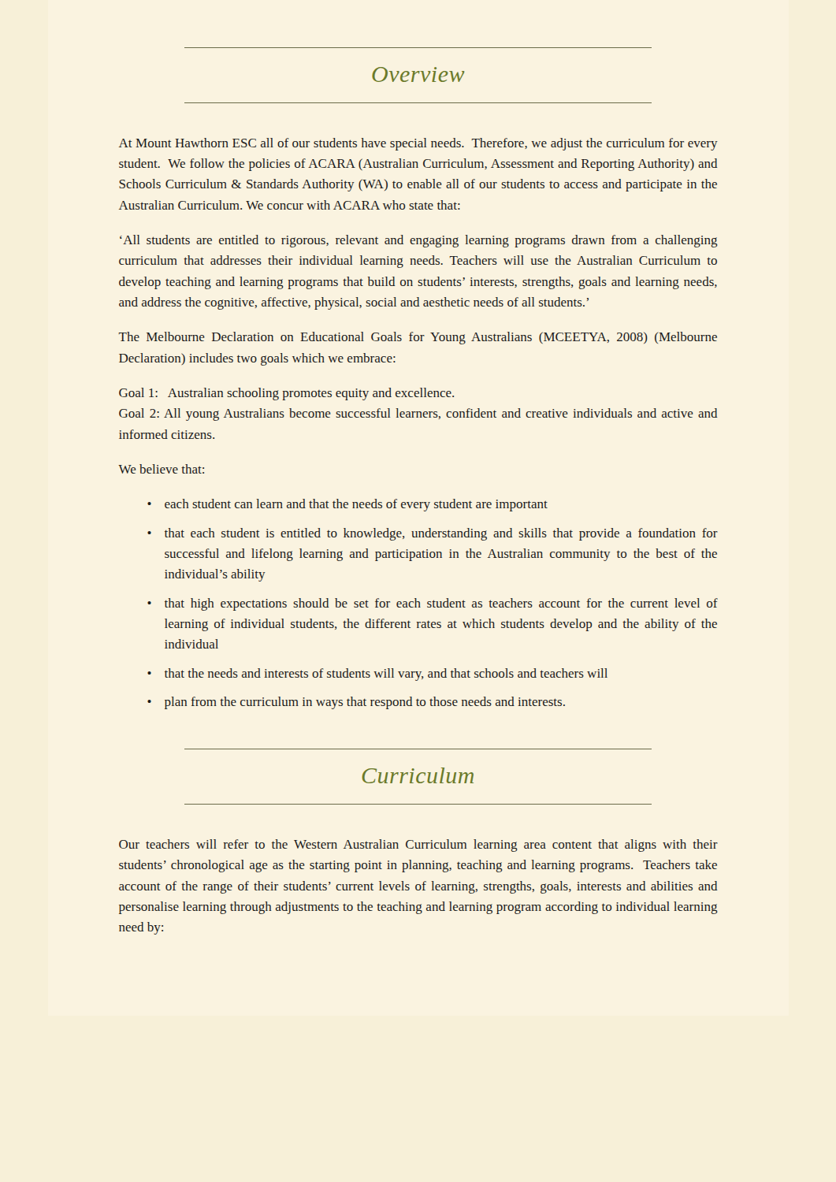Overview
At Mount Hawthorn ESC all of our students have special needs. Therefore, we adjust the curriculum for every student. We follow the policies of ACARA (Australian Curriculum, Assessment and Reporting Authority) and Schools Curriculum & Standards Authority (WA) to enable all of our students to access and participate in the Australian Curriculum. We concur with ACARA who state that:
‘All students are entitled to rigorous, relevant and engaging learning programs drawn from a challenging curriculum that addresses their individual learning needs. Teachers will use the Australian Curriculum to develop teaching and learning programs that build on students’ interests, strengths, goals and learning needs, and address the cognitive, affective, physical, social and aesthetic needs of all students.’
The Melbourne Declaration on Educational Goals for Young Australians (MCEETYA, 2008) (Melbourne Declaration) includes two goals which we embrace:
Goal 1: Australian schooling promotes equity and excellence.
Goal 2: All young Australians become successful learners, confident and creative individuals and active and informed citizens.
We believe that:
each student can learn and that the needs of every student are important
that each student is entitled to knowledge, understanding and skills that provide a foundation for successful and lifelong learning and participation in the Australian community to the best of the individual’s ability
that high expectations should be set for each student as teachers account for the current level of learning of individual students, the different rates at which students develop and the ability of the individual
that the needs and interests of students will vary, and that schools and teachers will
plan from the curriculum in ways that respond to those needs and interests.
Curriculum
Our teachers will refer to the Western Australian Curriculum learning area content that aligns with their students’ chronological age as the starting point in planning, teaching and learning programs. Teachers take account of the range of their students’ current levels of learning, strengths, goals, interests and abilities and personalise learning through adjustments to the teaching and learning program according to individual learning need by: